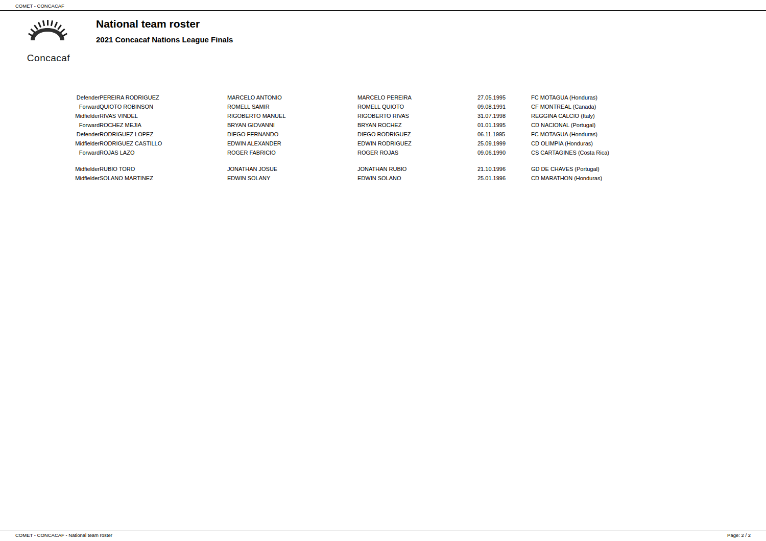COMET - CONCACAF
Concacaf
National team roster
2021 Concacaf Nations League Finals
| Defender | PEREIRA RODRIGUEZ | MARCELO ANTONIO | MARCELO PEREIRA | 27.05.1995 | FC MOTAGUA (Honduras) |
| Forward | QUIOTO ROBINSON | ROMELL SAMIR | ROMELL QUIOTO | 09.08.1991 | CF MONTREAL (Canada) |
| Midfielder | RIVAS VINDEL | RIGOBERTO MANUEL | RIGOBERTO RIVAS | 31.07.1998 | REGGINA CALCIO (Italy) |
| Forward | ROCHEZ MEJIA | BRYAN GIOVANNI | BRYAN ROCHEZ | 01.01.1995 | CD NACIONAL (Portugal) |
| Defender | RODRIGUEZ LOPEZ | DIEGO FERNANDO | DIEGO RODRIGUEZ | 06.11.1995 | FC MOTAGUA (Honduras) |
| Midfielder | RODRIGUEZ CASTILLO | EDWIN ALEXANDER | EDWIN RODRIGUEZ | 25.09.1999 | CD OLIMPIA (Honduras) |
| Forward | ROJAS LAZO | ROGER FABRICIO | ROGER ROJAS | 09.06.1990 | CS CARTAGINES (Costa Rica) |
| Midfielder | RUBIO TORO | JONATHAN JOSUE | JONATHAN RUBIO | 21.10.1996 | GD DE CHAVES (Portugal) |
| Midfielder | SOLANO MARTINEZ | EDWIN SOLANY | EDWIN SOLANO | 25.01.1996 | CD MARATHON (Honduras) |
COMET - CONCACAF - National team roster
Page: 2 / 2